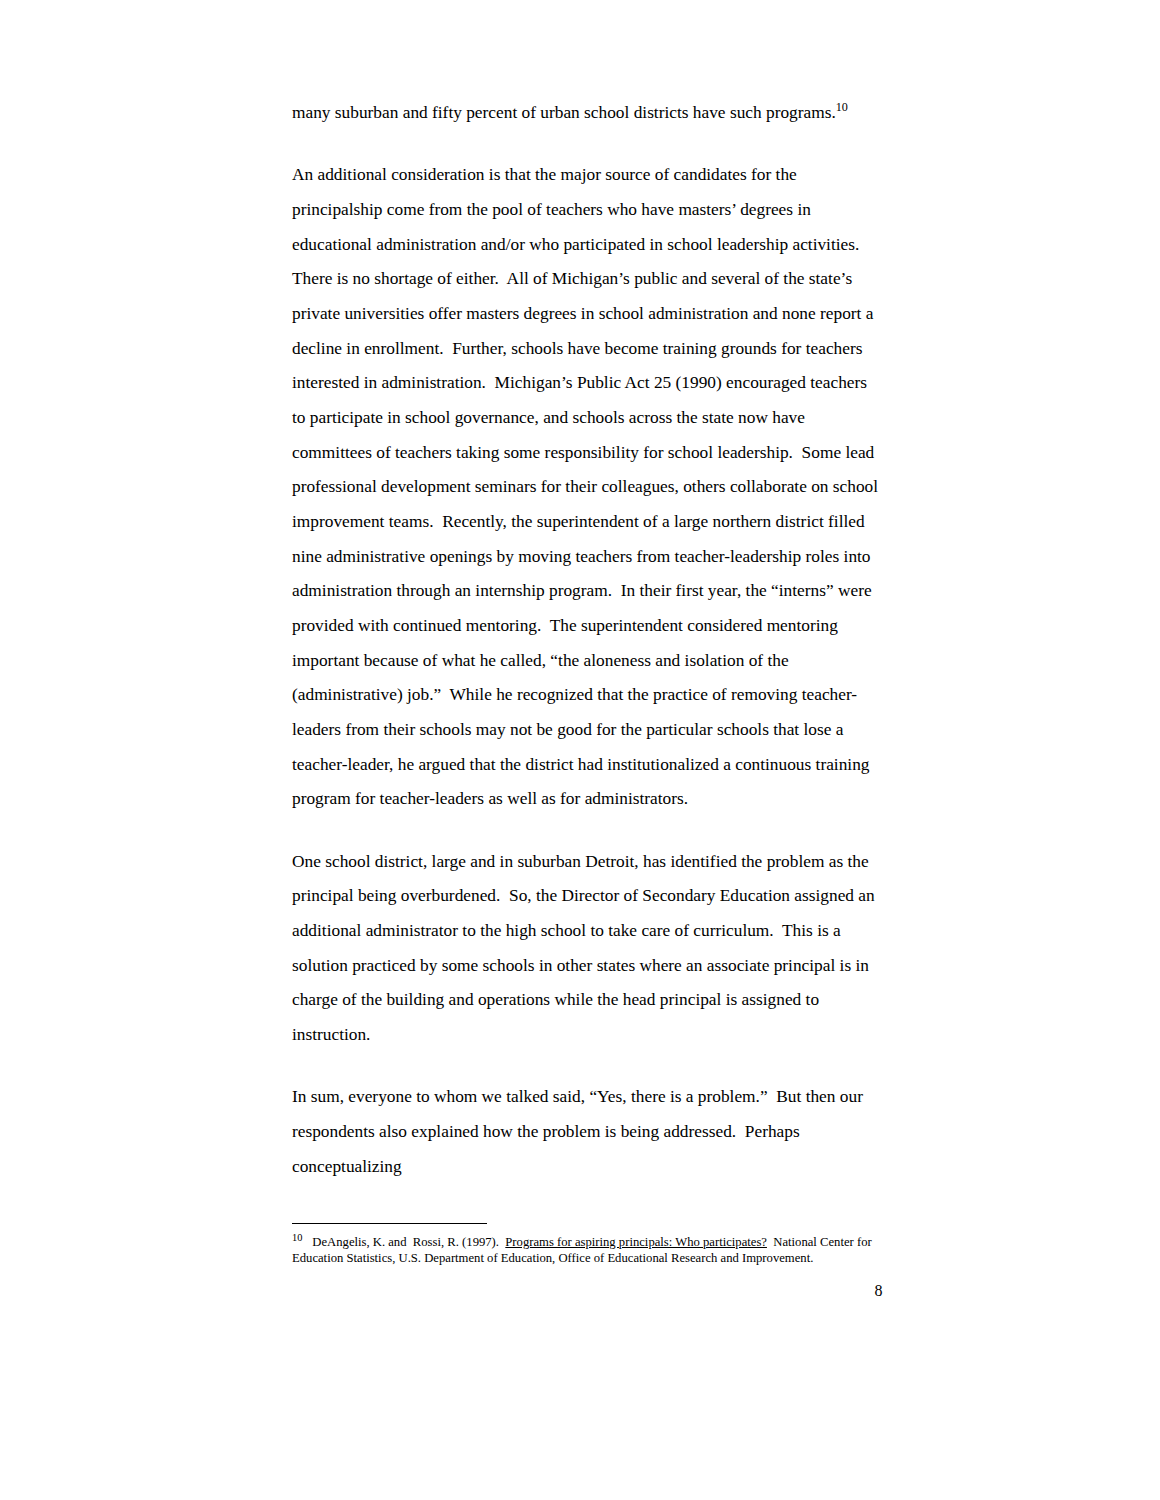many suburban and fifty percent of urban school districts have such programs.10
An additional consideration is that the major source of candidates for the principalship come from the pool of teachers who have masters’ degrees in educational administration and/or who participated in school leadership activities. There is no shortage of either. All of Michigan’s public and several of the state’s private universities offer masters degrees in school administration and none report a decline in enrollment. Further, schools have become training grounds for teachers interested in administration. Michigan’s Public Act 25 (1990) encouraged teachers to participate in school governance, and schools across the state now have committees of teachers taking some responsibility for school leadership. Some lead professional development seminars for their colleagues, others collaborate on school improvement teams. Recently, the superintendent of a large northern district filled nine administrative openings by moving teachers from teacher-leadership roles into administration through an internship program. In their first year, the “interns” were provided with continued mentoring. The superintendent considered mentoring important because of what he called, “the aloneness and isolation of the (administrative) job.” While he recognized that the practice of removing teacher-leaders from their schools may not be good for the particular schools that lose a teacher-leader, he argued that the district had institutionalized a continuous training program for teacher-leaders as well as for administrators.
One school district, large and in suburban Detroit, has identified the problem as the principal being overburdened. So, the Director of Secondary Education assigned an additional administrator to the high school to take care of curriculum. This is a solution practiced by some schools in other states where an associate principal is in charge of the building and operations while the head principal is assigned to instruction.
In sum, everyone to whom we talked said, “Yes, there is a problem.” But then our respondents also explained how the problem is being addressed. Perhaps conceptualizing
10 DeAngelis, K. and Rossi, R. (1997). Programs for aspiring principals: Who participates? National Center for Education Statistics, U.S. Department of Education, Office of Educational Research and Improvement.
8